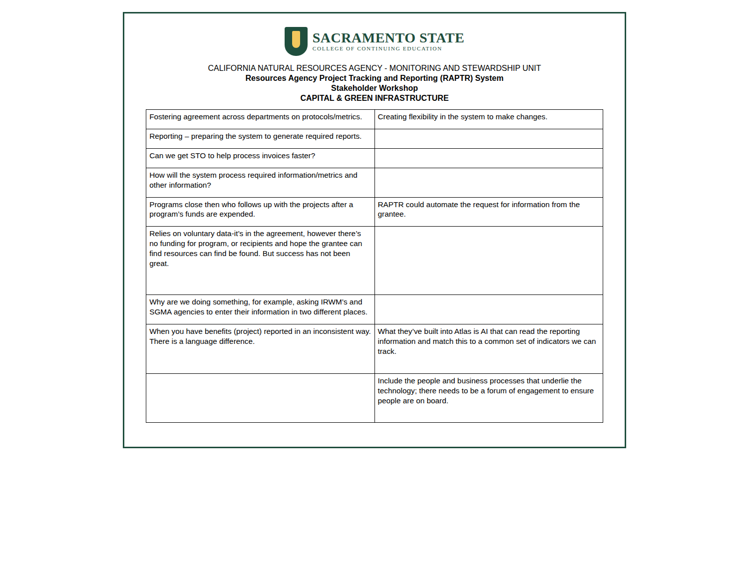SACRAMENTO STATE
COLLEGE OF CONTINUING EDUCATION
CALIFORNIA NATURAL RESOURCES AGENCY - MONITORING AND STEWARDSHIP UNIT
Resources Agency Project Tracking and Reporting (RAPTR) System
Stakeholder Workshop
CAPITAL & GREEN INFRASTRUCTURE
| Fostering agreement across departments on protocols/metrics. | Creating flexibility in the system to make changes. |
| Reporting – preparing the system to generate required reports. | |
| Can we get STO to help process invoices faster? | |
| How will the system process required information/metrics and other information? | |
| Programs close then who follows up with the projects after a program’s funds are expended. | RAPTR could automate the request for information from the grantee. |
| Relies on voluntary data-it’s in the agreement, however there’s no funding for program, or recipients and hope the grantee can find resources can find be found. But success has not been great. | |
| Why are we doing something, for example, asking IRWM’s and SGMA agencies to enter their information in two different places. | |
| When you have benefits (project) reported in an inconsistent way. There is a language difference. | What they’ve built into Atlas is AI that can read the reporting information and match this to a common set of indicators we can track. |
| | Include the people and business processes that underlie the technology; there needs to be a forum of engagement to ensure people are on board. |